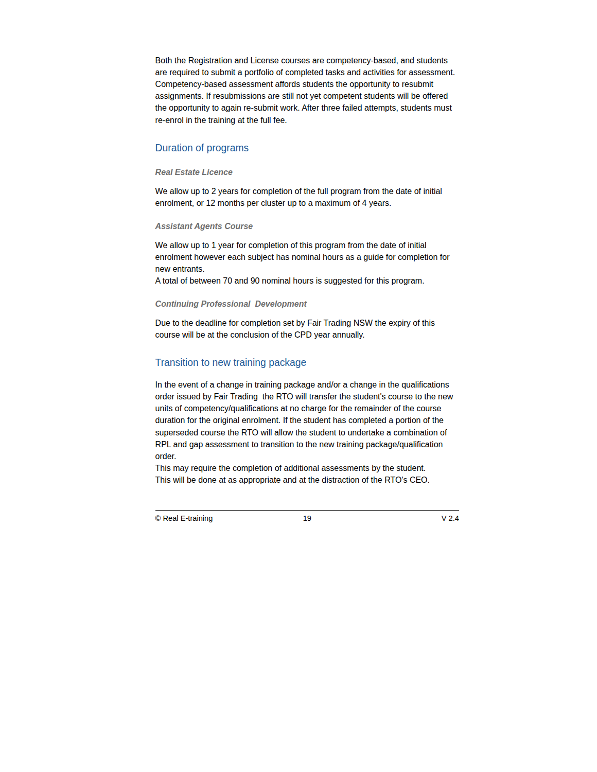Both the Registration and License courses are competency-based, and students are required to submit a portfolio of completed tasks and activities for assessment. Competency-based assessment affords students the opportunity to resubmit assignments. If resubmissions are still not yet competent students will be offered the opportunity to again re-submit work. After three failed attempts, students must re-enrol in the training at the full fee.
Duration of programs
Real Estate Licence
We allow up to 2 years for completion of the full program from the date of initial enrolment, or 12 months per cluster up to a maximum of 4 years.
Assistant Agents Course
We allow up to 1 year for completion of this program from the date of initial enrolment however each subject has nominal hours as a guide for completion for new entrants.
A total of between 70 and 90 nominal hours is suggested for this program.
Continuing Professional Development
Due to the deadline for completion set by Fair Trading NSW the expiry of this course will be at the conclusion of the CPD year annually.
Transition to new training package
In the event of a change in training package and/or a change in the qualifications order issued by Fair Trading the RTO will transfer the student's course to the new units of competency/qualifications at no charge for the remainder of the course duration for the original enrolment. If the student has completed a portion of the superseded course the RTO will allow the student to undertake a combination of RPL and gap assessment to transition to the new training package/qualification order.
This may require the completion of additional assessments by the student.
This will be done at as appropriate and at the distraction of the RTO's CEO.
© Real E-training
19
V 2.4